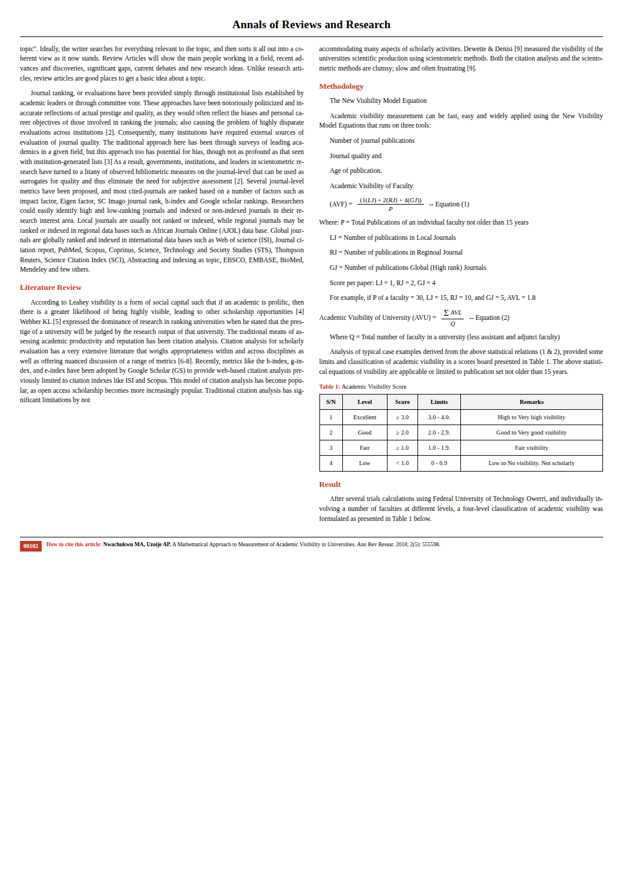Annals of Reviews and Research
topic". Ideally, the writer searches for everything relevant to the topic, and then sorts it all out into a coherent view as it now stands. Review Articles will show the main people working in a field, recent advances and discoveries, significant gaps, current debates and new research ideas. Unlike research articles, review articles are good places to get a basic idea about a topic.
Journal ranking, or evaluations have been provided simply through institutional lists established by academic leaders or through committee vote. These approaches have been notoriously politicized and inaccurate reflections of actual prestige and quality, as they would often reflect the biases and personal career objectives of those involved in ranking the journals; also causing the problem of highly disparate evaluations across institutions [2]. Consequently, many institutions have required external sources of evaluation of journal quality. The traditional approach here has been through surveys of leading academics in a given field, but this approach too has potential for bias, though not as profound as that seen with institution-generated lists [3] As a result, governments, institutions, and leaders in scientometric research have turned to a litany of observed bibliometric measures on the journal-level that can be used as surrogates for quality and thus eliminate the need for subjective assessment [2]. Several journal-level metrics have been proposed, and most cited-journals are ranked based on a number of factors such as impact factor, Eigen factor, SC Imago journal rank, h-index and Google scholar rankings. Researchers could easily identify high and low-ranking journals and indexed or non-indexed journals in their research interest area. Local journals are usually not ranked or indexed, while regional journals may be ranked or indexed in regional data bases such as African Journals Online (AJOL) data base. Global journals are globally ranked and indexed in international data bases such as Web of science (ISI), Journal citation report, PubMed, Scopus, Coprinus, Science, Technology and Society Studies (STS), Thompson Reuters, Science Citation Index (SCI), Abstracting and indexing as topic, EBSCO, EMBASE, BioMed, Mendeley and few others.
Literature Review
According to Leahey visibility is a form of social capital such that if an academic is prolific, then there is a greater likelihood of being highly visible, leading to other scholarship opportunities [4] Webber KL [5] expressed the dominance of research in ranking universities when he stated that the prestige of a university will be judged by the research output of that university. The traditional means of assessing academic productivity and reputation has been citation analysis. Citation analysis for scholarly evaluation has a very extensive literature that weighs appropriateness within and across disciplines as well as offering nuanced discussion of a range of metrics [6-8]. Recently, metrics like the h-index, g-index, and e-index have been adopted by Google Scholar (GS) to provide web-based citation analysis previously limited to citation indexes like ISI and Scopus. This model of citation analysis has become popular, as open access scholarship becomes more increasingly popular. Traditional citation analysis has significant limitations by not
accommodating many aspects of scholarly activities. Dewette & Denisi [9] measured the visibility of the universities scientific production using scientometric methods. Both the citation analysts and the scientometric methods are clumsy; slow and often frustrating [9].
Methodology
The New Visibility Model Equation
Academic visibility measurement can be fast, easy and widely applied using the New Visibility Model Equations that runs on three tools:
Number of journal publications
Journal quality and
Age of publication.
Academic Visibility of Faculty
(AVF) = (1(LJ) + 2(RJ) + 4(GJ)) P -- Equation (1)
Where: P = Total Publications of an individual faculty not older than 15 years
LJ = Number of publications in Local Journals
RJ = Number of publications in Reginoal Journal
GJ = Number of publications Global (High rank) Journals
Score per paper: LJ = 1, RJ = 2, GJ = 4
For example, if P of a faculty = 30, LJ = 15, RJ = 10, and GJ = 5, AVL = 1.8
Academic Visibility of University (AVU) = Σ AVL Q -- Equation (2)
Where Q = Total number of faculty in a university (less assistant and adjunct faculty)
Analysis of typical case examples derived from the above statistical relations (1 & 2), provided some limits and classification of academic visibility in a scores board presented in Table 1. The above statistical equations of visibility are applicable or limited to publication set not older than 15 years.
Table 1: Academic Visibility Score
| S/N | Level | Score | Limits | Remarks |
| --- | --- | --- | --- | --- |
| 1 | Excellent | ≥ 3.0 | 3.0 - 4.0. | High to Very high visibility |
| 2 | Good | ≥ 2.0 | 2.0 - 2.9. | Good to Very good visibility |
| 3 | Fair | ≥ 1.0 | 1.0 - 1.9. | Fair visibility |
| 4 | Low | < 1.0 | 0 - 0.9 | Low to No visibility. Not scholarly |
Result
After several trials calculations using Federal University of Technology Owerri, and individually involving a number of faculties at different levels, a four-level classification of academic visibility was formulated as presented in Table 1 below.
00102
How to cite this article: Nwachukwu MA, Uzoije AP. A Mathematical Approach to Measurement of Academic Visibility in Universities. Ann Rev Resear. 2018; 2(5): 555598.